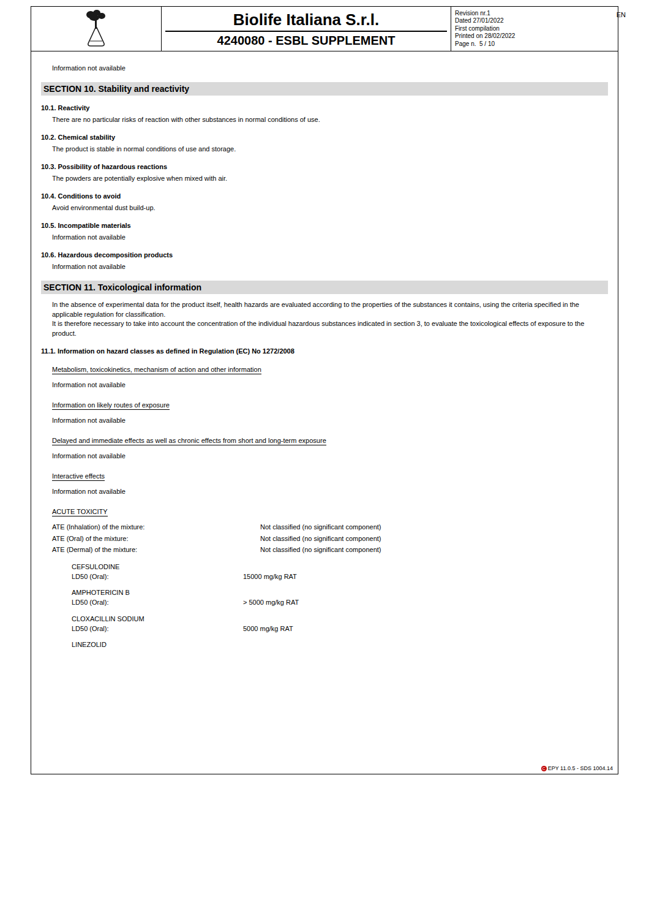EN
| | Biolife Italiana S.r.l. 4240080 - ESBL SUPPLEMENT | Revision nr.1 Dated 27/01/2022 First compilation Printed on 28/02/2022 Page n. 5 / 10 |
Information not available
SECTION 10. Stability and reactivity
10.1. Reactivity
There are no particular risks of reaction with other substances in normal conditions of use.
10.2. Chemical stability
The product is stable in normal conditions of use and storage.
10.3. Possibility of hazardous reactions
The powders are potentially explosive when mixed with air.
10.4. Conditions to avoid
Avoid environmental dust build-up.
10.5. Incompatible materials
Information not available
10.6. Hazardous decomposition products
Information not available
SECTION 11. Toxicological information
In the absence of experimental data for the product itself, health hazards are evaluated according to the properties of the substances it contains, using the criteria specified in the applicable regulation for classification.
It is therefore necessary to take into account the concentration of the individual hazardous substances indicated in section 3, to evaluate the toxicological effects of exposure to the product.
11.1. Information on hazard classes as defined in Regulation (EC) No 1272/2008
Metabolism, toxicokinetics, mechanism of action and other information
Information not available
Information on likely routes of exposure
Information not available
Delayed and immediate effects as well as chronic effects from short and long-term exposure
Information not available
Interactive effects
Information not available
ACUTE TOXICITY
| ATE (Inhalation) of the mixture: | Not classified (no significant component) |
| ATE (Oral) of the mixture: | Not classified (no significant component) |
| ATE (Dermal) of the mixture: | Not classified (no significant component) |
CEFSULODINE
| LD50 (Oral): | 15000 mg/kg RAT |
AMPHOTERICIN B
| LD50 (Oral): | > 5000 mg/kg RAT |
CLOXACILLIN SODIUM
| LD50 (Oral): | 5000 mg/kg RAT |
LINEZOLID
CEPY 11.0.5 - SDS 1004.14